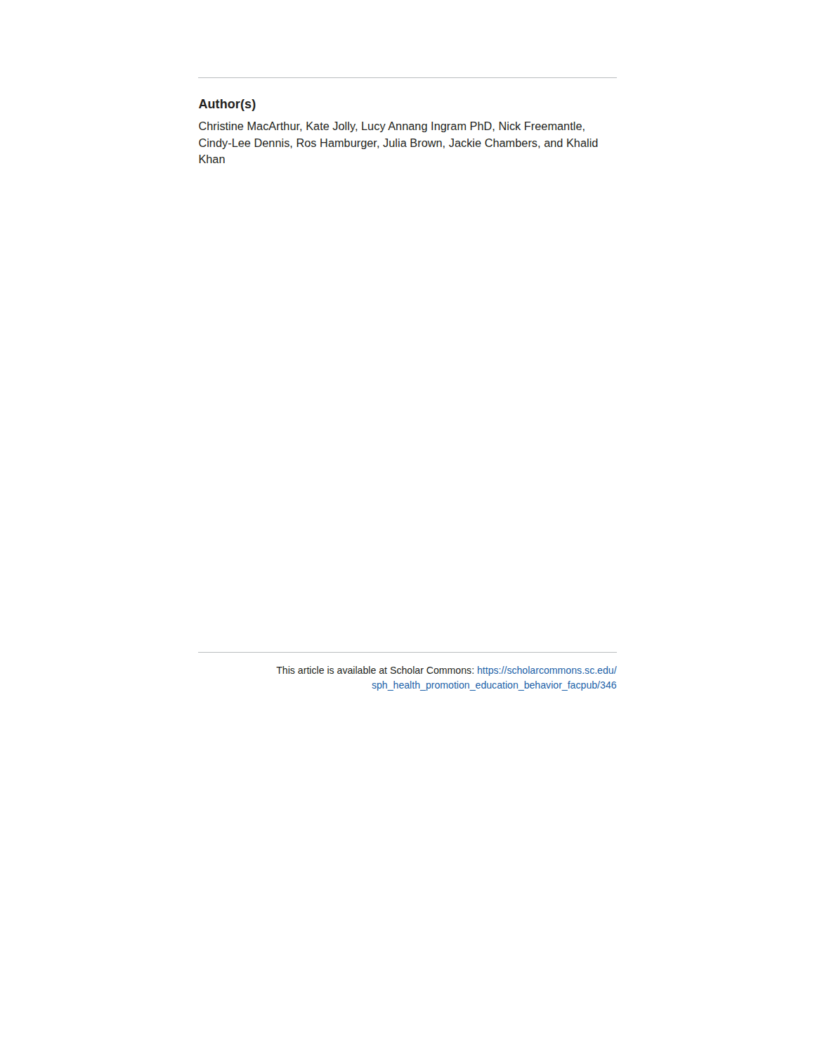Author(s)
Christine MacArthur, Kate Jolly, Lucy Annang Ingram PhD, Nick Freemantle, Cindy-Lee Dennis, Ros Hamburger, Julia Brown, Jackie Chambers, and Khalid Khan
This article is available at Scholar Commons: https://scholarcommons.sc.edu/ sph_health_promotion_education_behavior_facpub/346